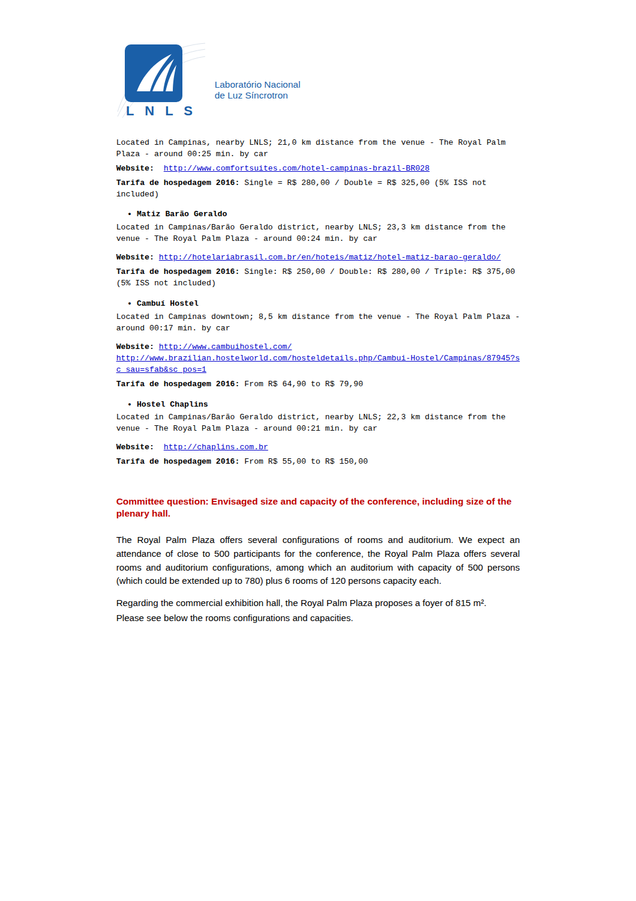L N L S
Laboratório Nacional de Luz Síncrotron
Located in Campinas, nearby LNLS; 21,0 km distance from the venue - The Royal Palm Plaza - around 00:25 min. by car
Website: http://www.comfortsuites.com/hotel-campinas-brazil-BR028
Tarifa de hospedagem 2016: Single = R$ 280,00 / Double = R$ 325,00 (5% ISS not included)
Matiz Barão Geraldo
Located in Campinas/Barão Geraldo district, nearby LNLS; 23,3 km distance from the venue - The Royal Palm Plaza - around 00:24 min. by car
Website: http://hotelariabrasil.com.br/en/hoteis/matiz/hotel-matiz-barao-geraldo/
Tarifa de hospedagem 2016: Single: R$ 250,00 / Double: R$ 280,00 / Triple: R$ 375,00 (5% ISS not included)
Cambuí Hostel
Located in Campinas downtown; 8,5 km distance from the venue - The Royal Palm Plaza - around 00:17 min. by car
Website: http://www.cambuihostel.com/
http://www.brazilian.hostelworld.com/hosteldetails.php/Cambui-Hostel/Campinas/87945?sc_sau=sfab&sc_pos=1
Tarifa de hospedagem 2016: From R$ 64,90 to R$ 79,90
Hostel Chaplins
Located in Campinas/Barão Geraldo district, nearby LNLS; 22,3 km distance from the venue - The Royal Palm Plaza - around 00:21 min. by car
Website: http://chaplins.com.br
Tarifa de hospedagem 2016: From R$ 55,00 to R$ 150,00
Committee question: Envisaged size and capacity of the conference, including size of the plenary hall.
The Royal Palm Plaza offers several configurations of rooms and auditorium. We expect an attendance of close to 500 participants for the conference, the Royal Palm Plaza offers several rooms and auditorium configurations, among which an auditorium with capacity of 500 persons (which could be extended up to 780) plus 6 rooms of 120 persons capacity each.
Regarding the commercial exhibition hall, the Royal Palm Plaza proposes a foyer of 815 m².
Please see below the rooms configurations and capacities.